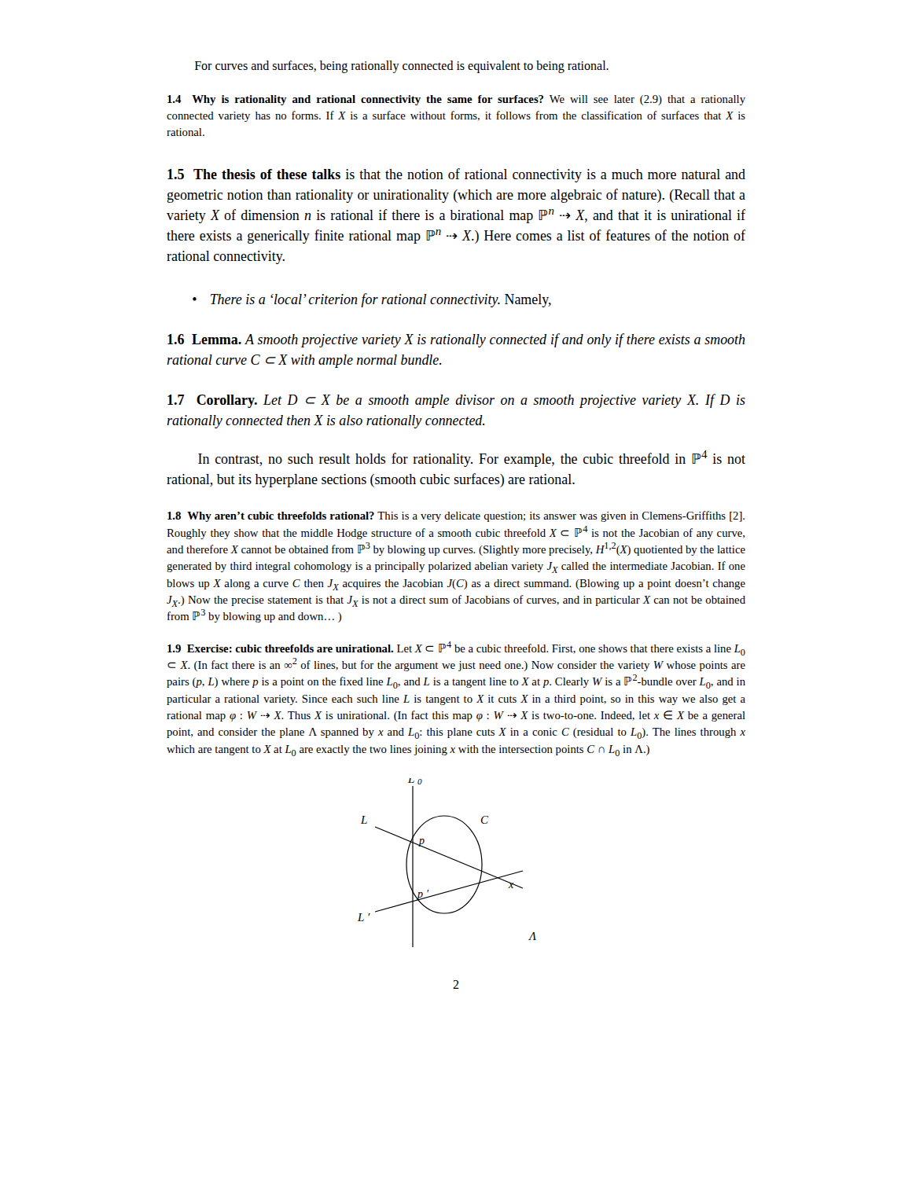For curves and surfaces, being rationally connected is equivalent to being rational.
1.4 Why is rationality and rational connectivity the same for surfaces? We will see later (2.9) that a rationally connected variety has no forms. If X is a surface without forms, it follows from the classification of surfaces that X is rational.
1.5 The thesis of these talks is that the notion of rational connectivity is a much more natural and geometric notion than rationality or unirationality (which are more algebraic of nature). (Recall that a variety X of dimension n is rational if there is a birational map ℙn ⇢ X, and that it is unirational if there exists a generically finite rational map ℙn ⇢ X.) Here comes a list of features of the notion of rational connectivity.
• There is a ‘local’ criterion for rational connectivity. Namely,
1.6 Lemma. A smooth projective variety X is rationally connected if and only if there exists a smooth rational curve C ⊂ X with ample normal bundle.
1.7 Corollary. Let D ⊂ X be a smooth ample divisor on a smooth projective variety X. If D is rationally connected then X is also rationally connected.
In contrast, no such result holds for rationality. For example, the cubic threefold in ℙ4 is not rational, but its hyperplane sections (smooth cubic surfaces) are rational.
1.8 Why aren’t cubic threefolds rational? This is a very delicate question; its answer was given in Clemens-Griffiths [2]. Roughly they show that the middle Hodge structure of a smooth cubic threefold X ⊂ ℙ4 is not the Jacobian of any curve, and therefore X cannot be obtained from ℙ3 by blowing up curves. (Slightly more precisely, H1,2(X) quotiented by the lattice generated by third integral cohomology is a principally polarized abelian variety JX called the intermediate Jacobian. If one blows up X along a curve C then JX acquires the Jacobian J(C) as a direct summand. (Blowing up a point doesn’t change JX.) Now the precise statement is that JX is not a direct sum of Jacobians of curves, and in particular X can not be obtained from ℙ3 by blowing up and down… )
1.9 Exercise: cubic threefolds are unirational. Let X ⊂ ℙ4 be a cubic threefold. First, one shows that there exists a line L0 ⊂ X. (In fact there is an ∞2 of lines, but for the argument we just need one.) Now consider the variety W whose points are pairs (p, L) where p is a point on the fixed line L0, and L is a tangent line to X at p. Clearly W is a ℙ2-bundle over L0, and in particular a rational variety. Since each such line L is tangent to X it cuts X in a third point, so in this way we also get a rational map φ : W ⇢ X. Thus X is unirational. (In fact this map φ : W ⇢ X is two-to-one. Indeed, let x ∈ X be a general point, and consider the plane Λ spanned by x and L0: this plane cuts X in a conic C (residual to L0). The lines through x which are tangent to X at L0 are exactly the two lines joining x with the intersection points C ∩ L0 in Λ.)
L 0 L L ′ C p p ′ x Λ
2